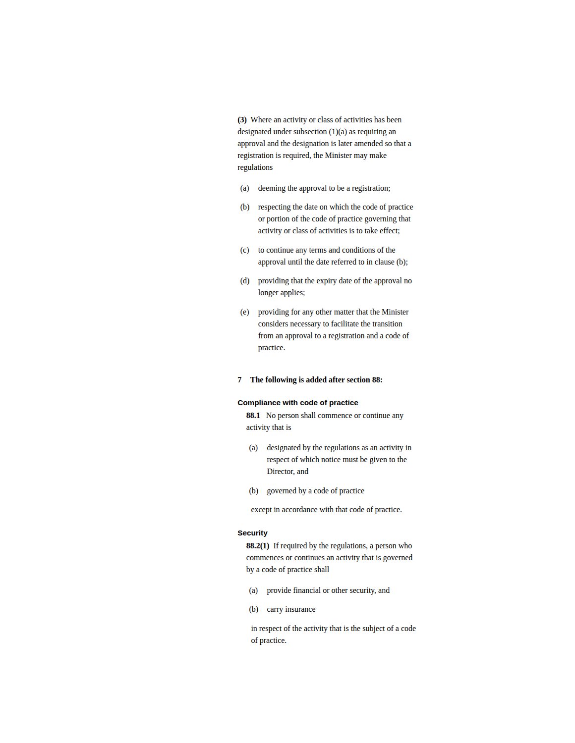(3) Where an activity or class of activities has been designated under subsection (1)(a) as requiring an approval and the designation is later amended so that a registration is required, the Minister may make regulations
(a) deeming the approval to be a registration;
(b) respecting the date on which the code of practice or portion of the code of practice governing that activity or class of activities is to take effect;
(c) to continue any terms and conditions of the approval until the date referred to in clause (b);
(d) providing that the expiry date of the approval no longer applies;
(e) providing for any other matter that the Minister considers necessary to facilitate the transition from an approval to a registration and a code of practice.
7 The following is added after section 88:
Compliance with code of practice
88.1 No person shall commence or continue any activity that is
(a) designated by the regulations as an activity in respect of which notice must be given to the Director, and
(b) governed by a code of practice
except in accordance with that code of practice.
Security
88.2(1) If required by the regulations, a person who commences or continues an activity that is governed by a code of practice shall
(a) provide financial or other security, and
(b) carry insurance
in respect of the activity that is the subject of a code of practice.